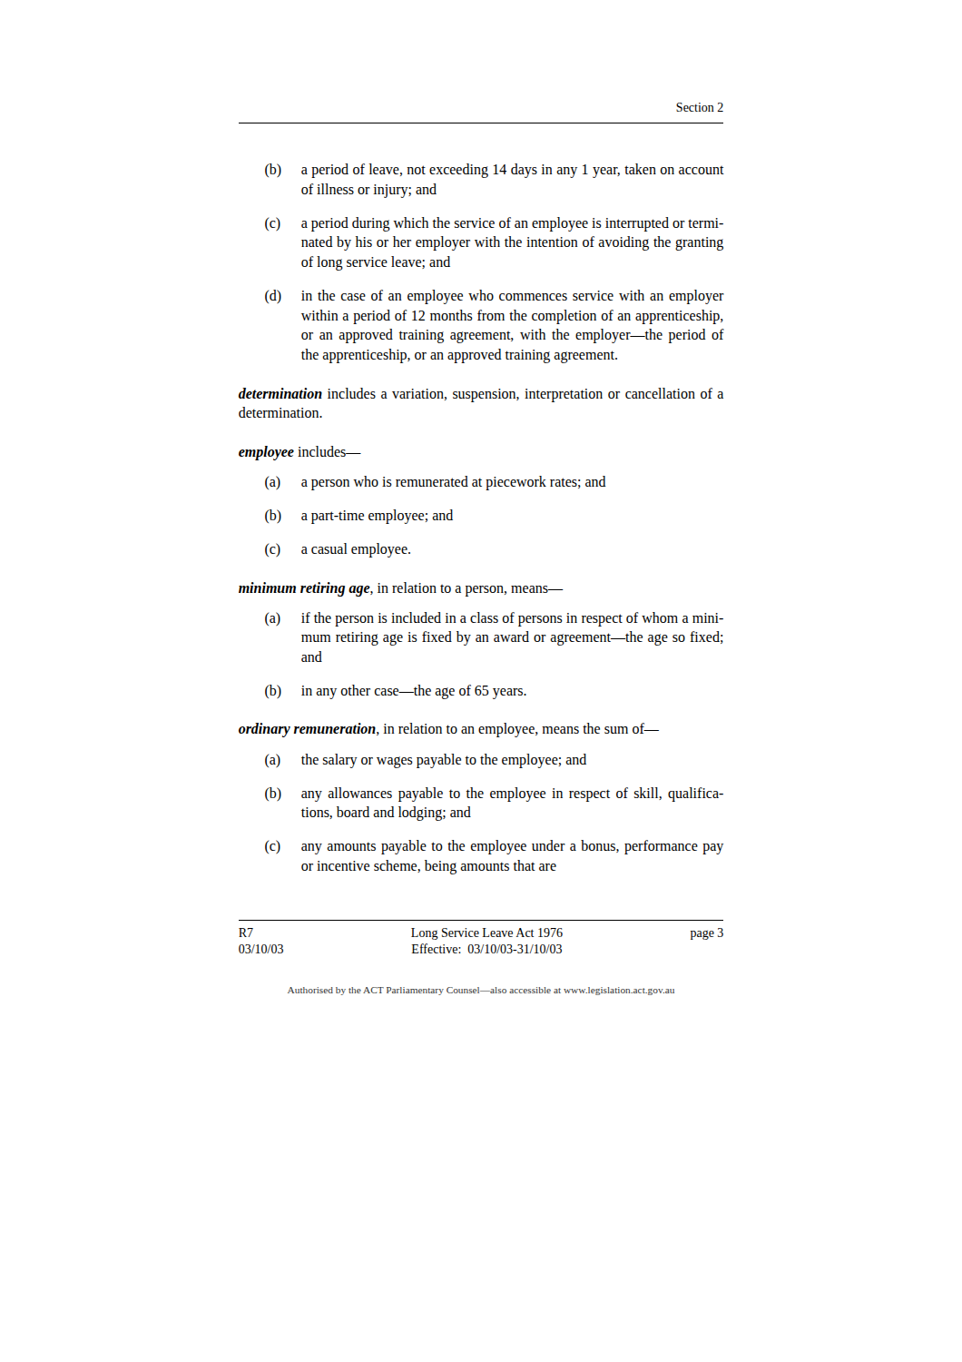Section 2
(b) a period of leave, not exceeding 14 days in any 1 year, taken on account of illness or injury; and
(c) a period during which the service of an employee is interrupted or terminated by his or her employer with the intention of avoiding the granting of long service leave; and
(d) in the case of an employee who commences service with an employer within a period of 12 months from the completion of an apprenticeship, or an approved training agreement, with the employer—the period of the apprenticeship, or an approved training agreement.
determination includes a variation, suspension, interpretation or cancellation of a determination.
employee includes—
(a) a person who is remunerated at piecework rates; and
(b) a part-time employee; and
(c) a casual employee.
minimum retiring age, in relation to a person, means—
(a) if the person is included in a class of persons in respect of whom a minimum retiring age is fixed by an award or agreement—the age so fixed; and
(b) in any other case—the age of 65 years.
ordinary remuneration, in relation to an employee, means the sum of—
(a) the salary or wages payable to the employee; and
(b) any allowances payable to the employee in respect of skill, qualifications, board and lodging; and
(c) any amounts payable to the employee under a bonus, performance pay or incentive scheme, being amounts that are
R7
03/10/03
Long Service Leave Act 1976
Effective: 03/10/03-31/10/03
page 3
Authorised by the ACT Parliamentary Counsel—also accessible at www.legislation.act.gov.au